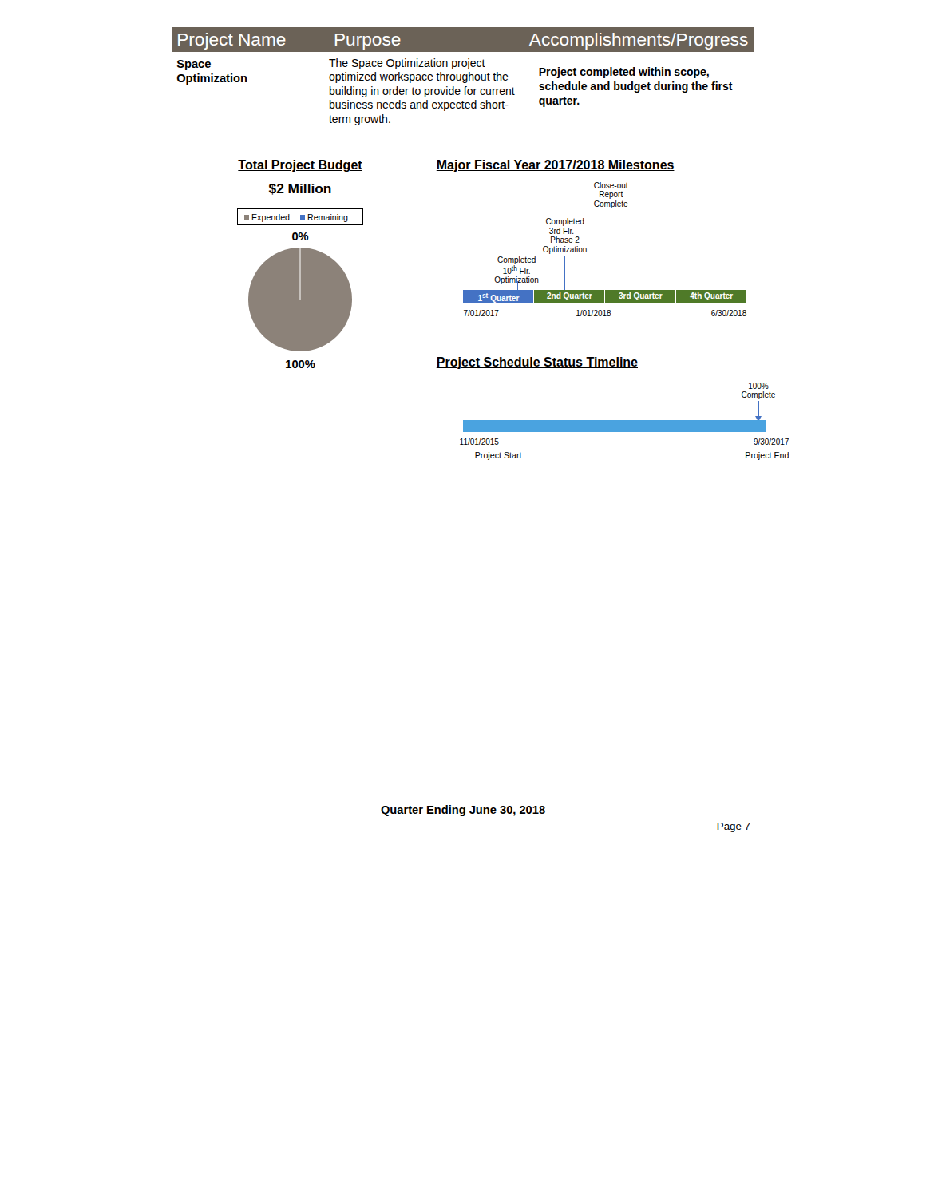Project Name
Purpose
Accomplishments/Progress
Space
Optimization
The Space Optimization project optimized workspace throughout the building in order to provide for current business needs and expected short-term growth.
Project completed within scope, schedule and budget during the first quarter.
Total Project Budget
$2 Million
Expended Remaining
0%
100%
Major Fiscal Year 2017/2018 Milestones
Close-out
Report
Complete
Completed
3rd Flr. –
Phase 2
Optimization
Completed
10th Flr.
Optimization
1st Quarter
2nd Quarter
3rd Quarter
4th Quarter
7/01/2017 1/01/2018 6/30/2018
Project Schedule Status Timeline
100%
Complete
11/01/2015 9/30/2017
Project Start Project End
Quarter Ending June 30, 2018
Page 7